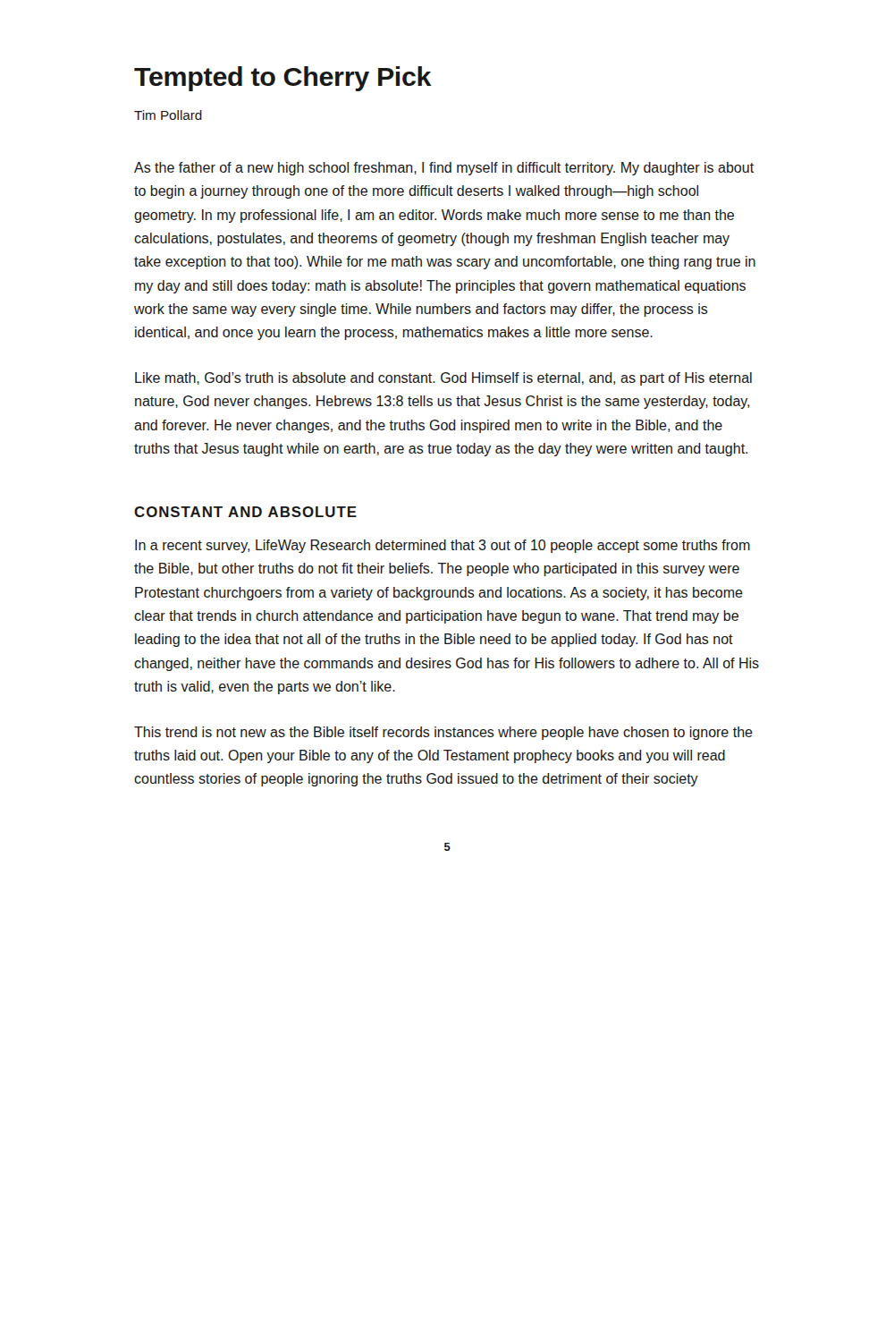Tempted to Cherry Pick
Tim Pollard
As the father of a new high school freshman, I find myself in difficult territory. My daughter is about to begin a journey through one of the more difficult deserts I walked through—high school geometry. In my professional life, I am an editor. Words make much more sense to me than the calculations, postulates, and theorems of geometry (though my freshman English teacher may take exception to that too). While for me math was scary and uncomfortable, one thing rang true in my day and still does today: math is absolute! The principles that govern mathematical equations work the same way every single time. While numbers and factors may differ, the process is identical, and once you learn the process, mathematics makes a little more sense.
Like math, God’s truth is absolute and constant. God Himself is eternal, and, as part of His eternal nature, God never changes. Hebrews 13:8 tells us that Jesus Christ is the same yesterday, today, and forever. He never changes, and the truths God inspired men to write in the Bible, and the truths that Jesus taught while on earth, are as true today as the day they were written and taught.
CONSTANT AND ABSOLUTE
In a recent survey, LifeWay Research determined that 3 out of 10 people accept some truths from the Bible, but other truths do not fit their beliefs. The people who participated in this survey were Protestant churchgoers from a variety of backgrounds and locations. As a society, it has become clear that trends in church attendance and participation have begun to wane. That trend may be leading to the idea that not all of the truths in the Bible need to be applied today. If God has not changed, neither have the commands and desires God has for His followers to adhere to. All of His truth is valid, even the parts we don’t like.
This trend is not new as the Bible itself records instances where people have chosen to ignore the truths laid out. Open your Bible to any of the Old Testament prophecy books and you will read countless stories of people ignoring the truths God issued to the detriment of their society
5